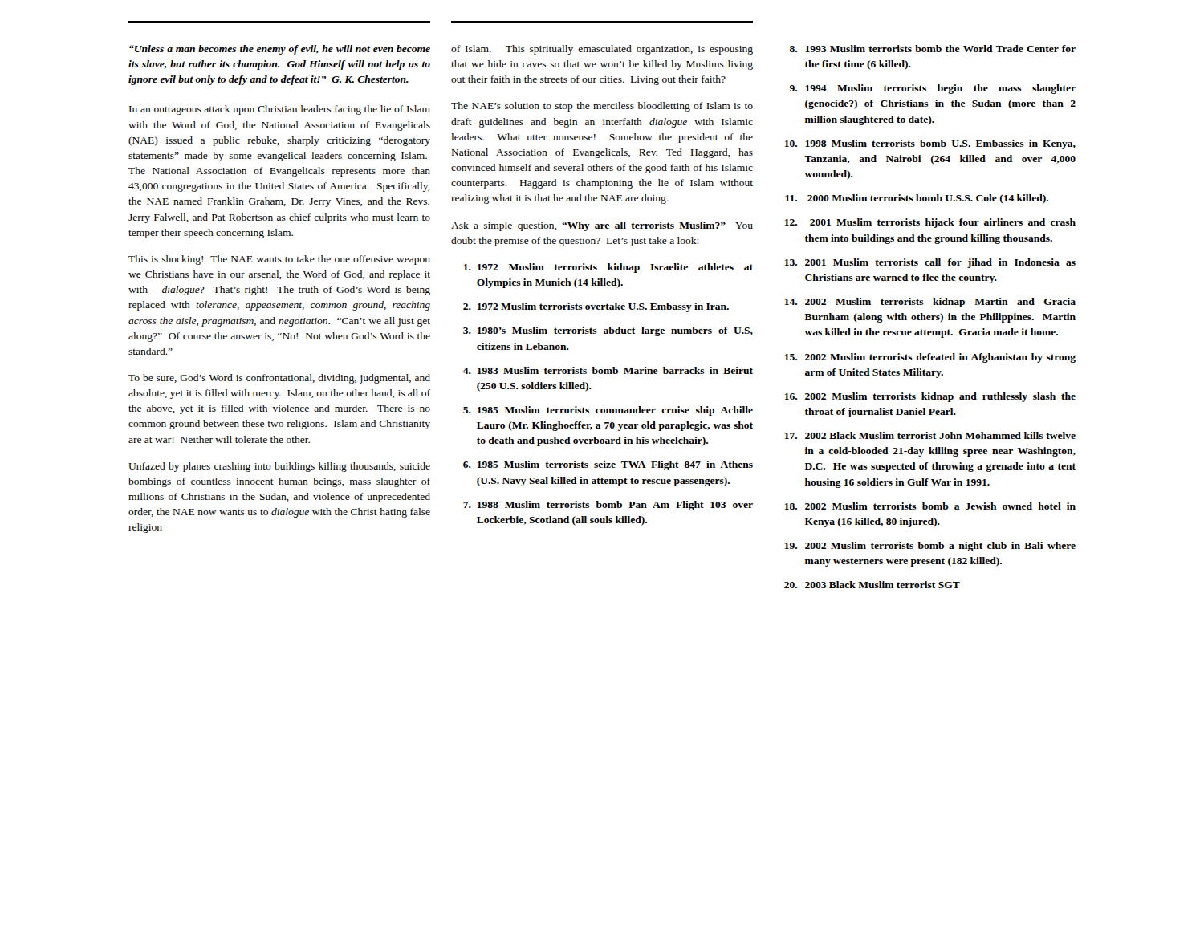“Unless a man becomes the enemy of evil, he will not even become its slave, but rather its champion. God Himself will not help us to ignore evil but only to defy and to defeat it!” G. K. Chesterton.
In an outrageous attack upon Christian leaders facing the lie of Islam with the Word of God, the National Association of Evangelicals (NAE) issued a public rebuke, sharply criticizing “derogatory statements” made by some evangelical leaders concerning Islam. The National Association of Evangelicals represents more than 43,000 congregations in the United States of America. Specifically, the NAE named Franklin Graham, Dr. Jerry Vines, and the Revs. Jerry Falwell, and Pat Robertson as chief culprits who must learn to temper their speech concerning Islam.
This is shocking! The NAE wants to take the one offensive weapon we Christians have in our arsenal, the Word of God, and replace it with – dialogue? That’s right! The truth of God’s Word is being replaced with tolerance, appeasement, common ground, reaching across the aisle, pragmatism, and negotiation. “Can’t we all just get along?” Of course the answer is, “No! Not when God’s Word is the standard.”
To be sure, God’s Word is confrontational, dividing, judgmental, and absolute, yet it is filled with mercy. Islam, on the other hand, is all of the above, yet it is filled with violence and murder. There is no common ground between these two religions. Islam and Christianity are at war! Neither will tolerate the other.
Unfazed by planes crashing into buildings killing thousands, suicide bombings of countless innocent human beings, mass slaughter of millions of Christians in the Sudan, and violence of unprecedented order, the NAE now wants us to dialogue with the Christ hating false religion
of Islam. This spiritually emasculated organization, is espousing that we hide in caves so that we won’t be killed by Muslims living out their faith in the streets of our cities. Living out their faith?
The NAE’s solution to stop the merciless bloodletting of Islam is to draft guidelines and begin an interfaith dialogue with Islamic leaders. What utter nonsense! Somehow the president of the National Association of Evangelicals, Rev. Ted Haggard, has convinced himself and several others of the good faith of his Islamic counterparts. Haggard is championing the lie of Islam without realizing what it is that he and the NAE are doing.
Ask a simple question, “Why are all terrorists Muslim?” You doubt the premise of the question? Let’s just take a look:
1972 Muslim terrorists kidnap Israelite athletes at Olympics in Munich (14 killed).
1972 Muslim terrorists overtake U.S. Embassy in Iran.
1980’s Muslim terrorists abduct large numbers of U.S, citizens in Lebanon.
1983 Muslim terrorists bomb Marine barracks in Beirut (250 U.S. soldiers killed).
1985 Muslim terrorists commandeer cruise ship Achille Lauro (Mr. Klinghoeffer, a 70 year old paraplegic, was shot to death and pushed overboard in his wheelchair).
1985 Muslim terrorists seize TWA Flight 847 in Athens (U.S. Navy Seal killed in attempt to rescue passengers).
1988 Muslim terrorists bomb Pan Am Flight 103 over Lockerbie, Scotland (all souls killed).
1993 Muslim terrorists bomb the World Trade Center for the first time (6 killed).
1994 Muslim terrorists begin the mass slaughter (genocide?) of Christians in the Sudan (more than 2 million slaughtered to date).
1998 Muslim terrorists bomb U.S. Embassies in Kenya, Tanzania, and Nairobi (264 killed and over 4,000 wounded).
2000 Muslim terrorists bomb U.S.S. Cole (14 killed).
2001 Muslim terrorists hijack four airliners and crash them into buildings and the ground killing thousands.
2001 Muslim terrorists call for jihad in Indonesia as Christians are warned to flee the country.
2002 Muslim terrorists kidnap Martin and Gracia Burnham (along with others) in the Philippines. Martin was killed in the rescue attempt. Gracia made it home.
2002 Muslim terrorists defeated in Afghanistan by strong arm of United States Military.
2002 Muslim terrorists kidnap and ruthlessly slash the throat of journalist Daniel Pearl.
2002 Black Muslim terrorist John Mohammed kills twelve in a cold-blooded 21-day killing spree near Washington, D.C. He was suspected of throwing a grenade into a tent housing 16 soldiers in Gulf War in 1991.
2002 Muslim terrorists bomb a Jewish owned hotel in Kenya (16 killed, 80 injured).
2002 Muslim terrorists bomb a night club in Bali where many westerners were present (182 killed).
2003 Black Muslim terrorist SGT